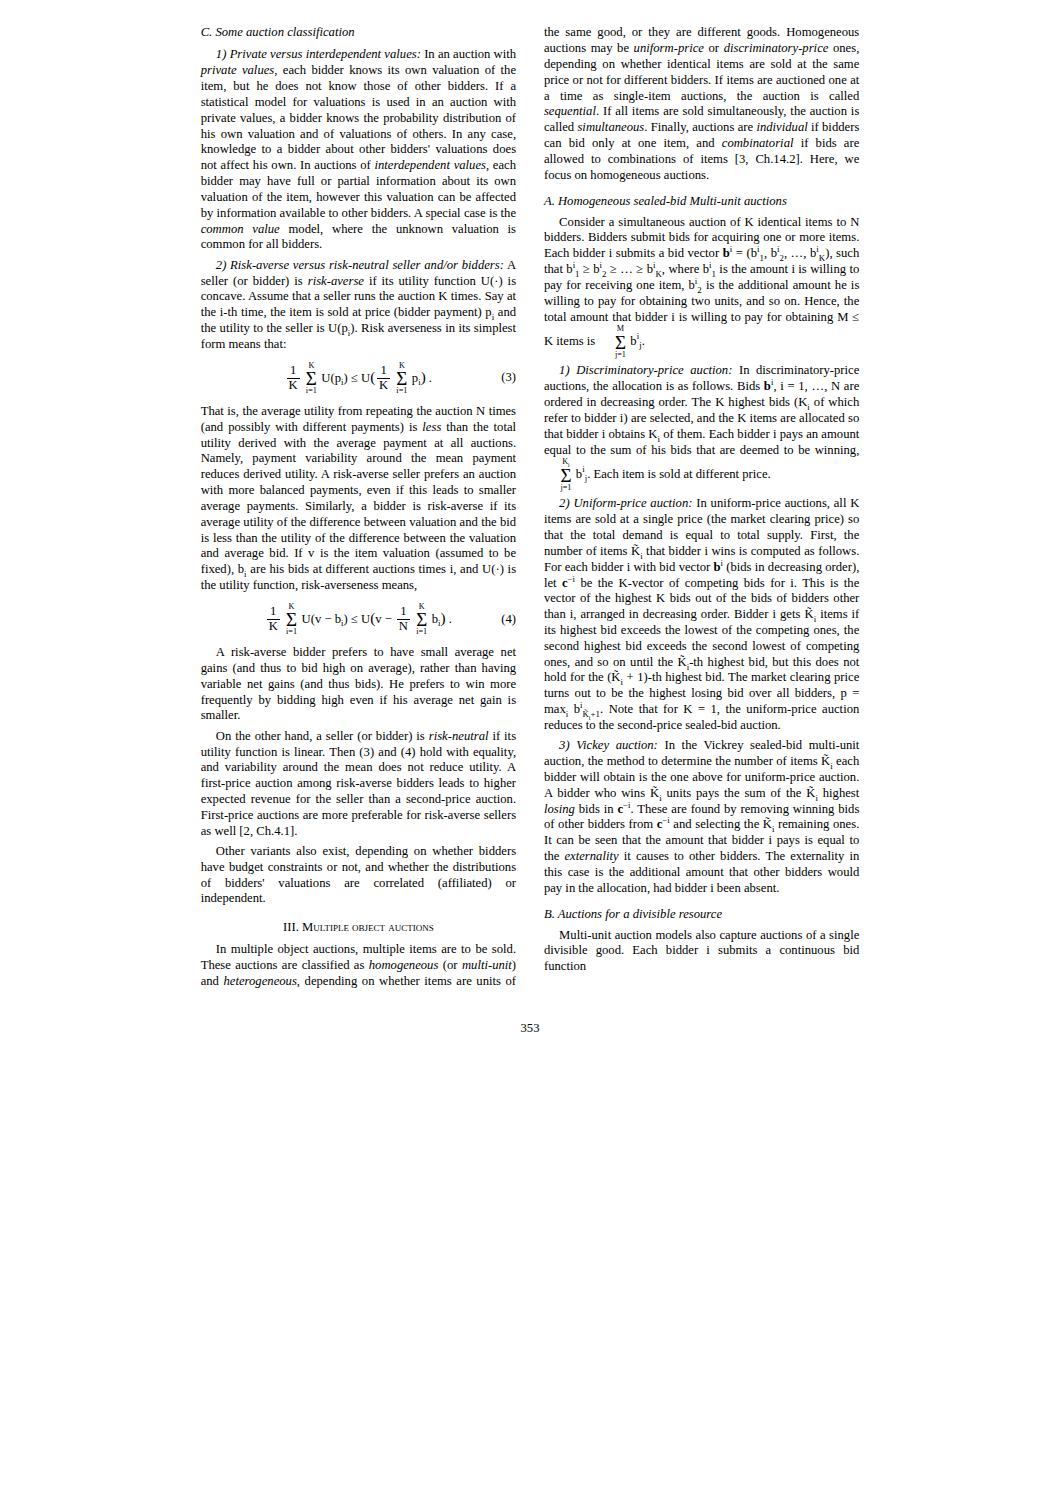C. Some auction classification
1) Private versus interdependent values: In an auction with private values, each bidder knows its own valuation of the item, but he does not know those of other bidders. If a statistical model for valuations is used in an auction with private values, a bidder knows the probability distribution of his own valuation and of valuations of others. In any case, knowledge to a bidder about other bidders' valuations does not affect his own. In auctions of interdependent values, each bidder may have full or partial information about its own valuation of the item, however this valuation can be affected by information available to other bidders. A special case is the common value model, where the unknown valuation is common for all bidders.
2) Risk-averse versus risk-neutral seller and/or bidders: A seller (or bidder) is risk-averse if its utility function U(·) is concave. Assume that a seller runs the auction K times. Say at the i-th time, the item is sold at price (bidder payment) pi and the utility to the seller is U(pi). Risk averseness in its simplest form means that:
1 K KΣi=1 U(pi) ≤ U(1 K KΣi=1 pi) . (3)
That is, the average utility from repeating the auction N times (and possibly with different payments) is less than the total utility derived with the average payment at all auctions. Namely, payment variability around the mean payment reduces derived utility. A risk-averse seller prefers an auction with more balanced payments, even if this leads to smaller average payments. Similarly, a bidder is risk-averse if its average utility of the difference between valuation and the bid is less than the utility of the difference between the valuation and average bid. If v is the item valuation (assumed to be fixed), bi are his bids at different auctions times i, and U(·) is the utility function, risk-averseness means,
1 K KΣi=1 U(v − bi) ≤ U(v − 1 N KΣi=1 bi) . (4)
A risk-averse bidder prefers to have small average net gains (and thus to bid high on average), rather than having variable net gains (and thus bids). He prefers to win more frequently by bidding high even if his average net gain is smaller.
On the other hand, a seller (or bidder) is risk-neutral if its utility function is linear. Then (3) and (4) hold with equality, and variability around the mean does not reduce utility. A first-price auction among risk-averse bidders leads to higher expected revenue for the seller than a second-price auction. First-price auctions are more preferable for risk-averse sellers as well [2, Ch.4.1].
Other variants also exist, depending on whether bidders have budget constraints or not, and whether the distributions of bidders' valuations are correlated (affiliated) or independent.
III. Multiple object auctions
In multiple object auctions, multiple items are to be sold. These auctions are classified as homogeneous (or multi-unit) and heterogeneous, depending on whether items are units of the same good, or they are different goods. Homogeneous auctions may be uniform-price or discriminatory-price ones, depending on whether identical items are sold at the same price or not for different bidders. If items are auctioned one at a time as single-item auctions, the auction is called sequential. If all items are sold simultaneously, the auction is called simultaneous. Finally, auctions are individual if bidders can bid only at one item, and combinatorial if bids are allowed to combinations of items [3, Ch.14.2]. Here, we focus on homogeneous auctions.
A. Homogeneous sealed-bid Multi-unit auctions
Consider a simultaneous auction of K identical items to N bidders. Bidders submit bids for acquiring one or more items. Each bidder i submits a bid vector bi = (bi1, bi2, …, biK), such that bi1 ≥ bi2 ≥ … ≥ biK, where bi1 is the amount i is willing to pay for receiving one item, bi2 is the additional amount he is willing to pay for obtaining two units, and so on. Hence, the total amount that bidder i is willing to pay for obtaining M ≤ K items is MΣj=1 bij.
1) Discriminatory-price auction: In discriminatory-price auctions, the allocation is as follows. Bids bi, i = 1, …, N are ordered in decreasing order. The K highest bids (Ki of which refer to bidder i) are selected, and the K items are allocated so that bidder i obtains Ki of them. Each bidder i pays an amount equal to the sum of his bids that are deemed to be winning, Ki Σj=1 bij. Each item is sold at different price.
2) Uniform-price auction: In uniform-price auctions, all K items are sold at a single price (the market clearing price) so that the total demand is equal to total supply. First, the number of items K̃i that bidder i wins is computed as follows. For each bidder i with bid vector bi (bids in decreasing order), let c−i be the K-vector of competing bids for i. This is the vector of the highest K bids out of the bids of bidders other than i, arranged in decreasing order. Bidder i gets K̃i items if its highest bid exceeds the lowest of the competing ones, the second highest bid exceeds the second lowest of competing ones, and so on until the K̃i-th highest bid, but this does not hold for the (K̃i + 1)-th highest bid. The market clearing price turns out to be the highest losing bid over all bidders, p = maxi biK̃i+1. Note that for K = 1, the uniform-price auction reduces to the second-price sealed-bid auction.
3) Vickey auction: In the Vickrey sealed-bid multi-unit auction, the method to determine the number of items K̃i each bidder will obtain is the one above for uniform-price auction. A bidder who wins K̃i units pays the sum of the K̃i highest losing bids in c−i. These are found by removing winning bids of other bidders from c−i and selecting the K̃i remaining ones. It can be seen that the amount that bidder i pays is equal to the externality it causes to other bidders. The externality in this case is the additional amount that other bidders would pay in the allocation, had bidder i been absent.
B. Auctions for a divisible resource
Multi-unit auction models also capture auctions of a single divisible good. Each bidder i submits a continuous bid function
353